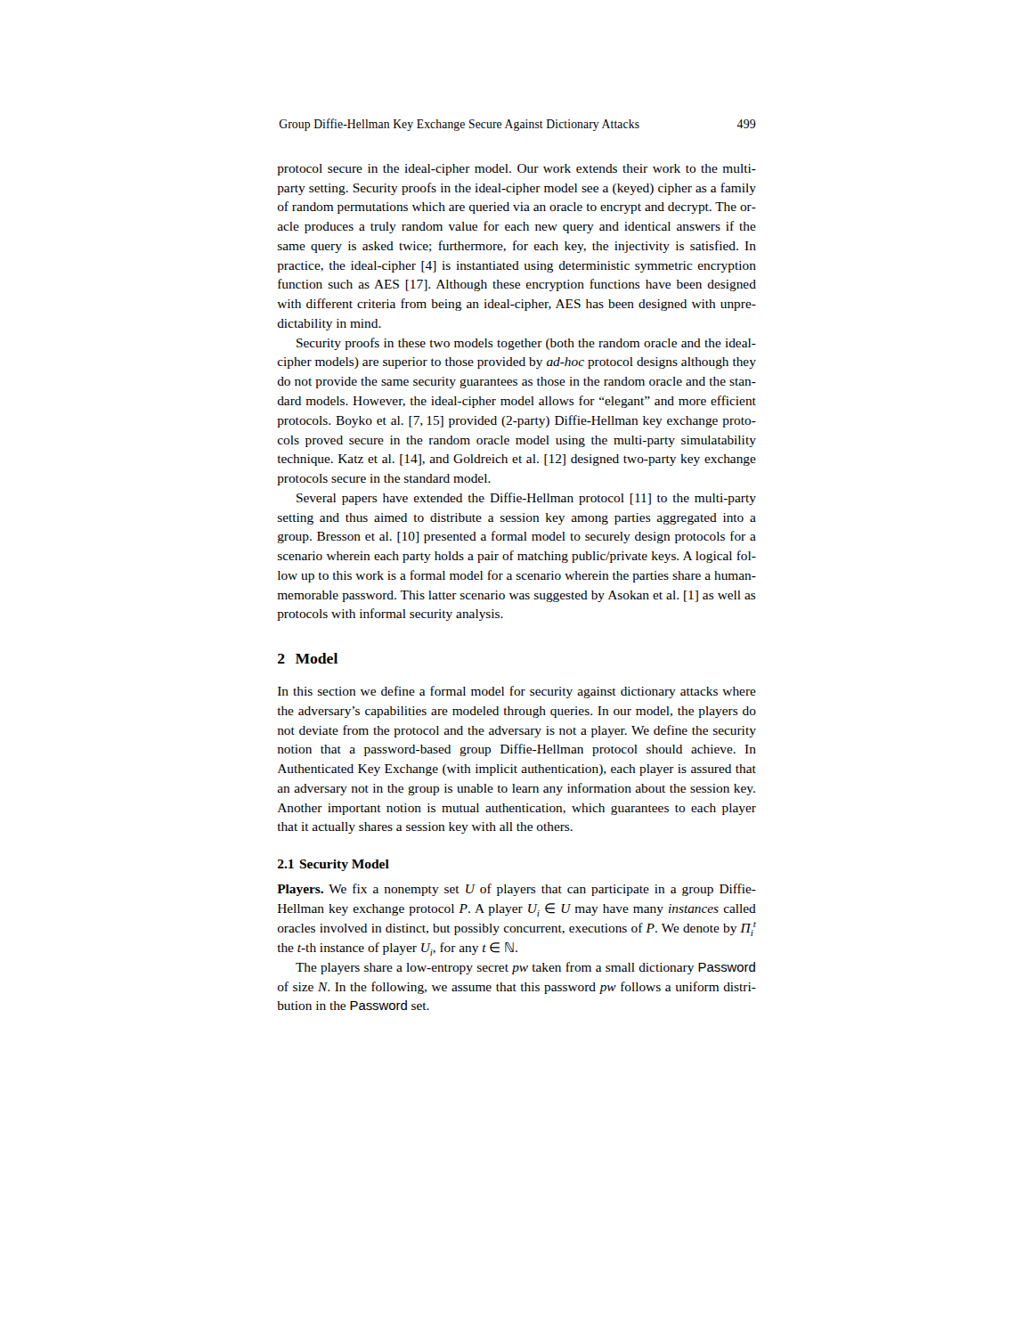Group Diffie-Hellman Key Exchange Secure Against Dictionary Attacks 499
protocol secure in the ideal-cipher model. Our work extends their work to the multi-party setting. Security proofs in the ideal-cipher model see a (keyed) cipher as a family of random permutations which are queried via an oracle to encrypt and decrypt. The oracle produces a truly random value for each new query and identical answers if the same query is asked twice; furthermore, for each key, the injectivity is satisfied. In practice, the ideal-cipher [4] is instantiated using deterministic symmetric encryption function such as AES [17]. Although these encryption functions have been designed with different criteria from being an ideal-cipher, AES has been designed with unpredictability in mind.
Security proofs in these two models together (both the random oracle and the ideal-cipher models) are superior to those provided by ad-hoc protocol designs although they do not provide the same security guarantees as those in the random oracle and the standard models. However, the ideal-cipher model allows for “elegant” and more efficient protocols. Boyko et al. [7, 15] provided (2-party) Diffie-Hellman key exchange protocols proved secure in the random oracle model using the multi-party simulatability technique. Katz et al. [14], and Goldreich et al. [12] designed two-party key exchange protocols secure in the standard model.
Several papers have extended the Diffie-Hellman protocol [11] to the multi-party setting and thus aimed to distribute a session key among parties aggregated into a group. Bresson et al. [10] presented a formal model to securely design protocols for a scenario wherein each party holds a pair of matching public/private keys. A logical follow up to this work is a formal model for a scenario wherein the parties share a human-memorable password. This latter scenario was suggested by Asokan et al. [1] as well as protocols with informal security analysis.
2 Model
In this section we define a formal model for security against dictionary attacks where the adversary’s capabilities are modeled through queries. In our model, the players do not deviate from the protocol and the adversary is not a player. We define the security notion that a password-based group Diffie-Hellman protocol should achieve. In Authenticated Key Exchange (with implicit authentication), each player is assured that an adversary not in the group is unable to learn any information about the session key. Another important notion is mutual authentication, which guarantees to each player that it actually shares a session key with all the others.
2.1 Security Model
Players. We fix a nonempty set U of players that can participate in a group Diffie-Hellman key exchange protocol P. A player Ui ∈ U may have many instances called oracles involved in distinct, but possibly concurrent, executions of P. We denote by Πit the t-th instance of player Ui, for any t ∈ ℕ.
The players share a low-entropy secret pw taken from a small dictionary Password of size N. In the following, we assume that this password pw follows a uniform distribution in the Password set.